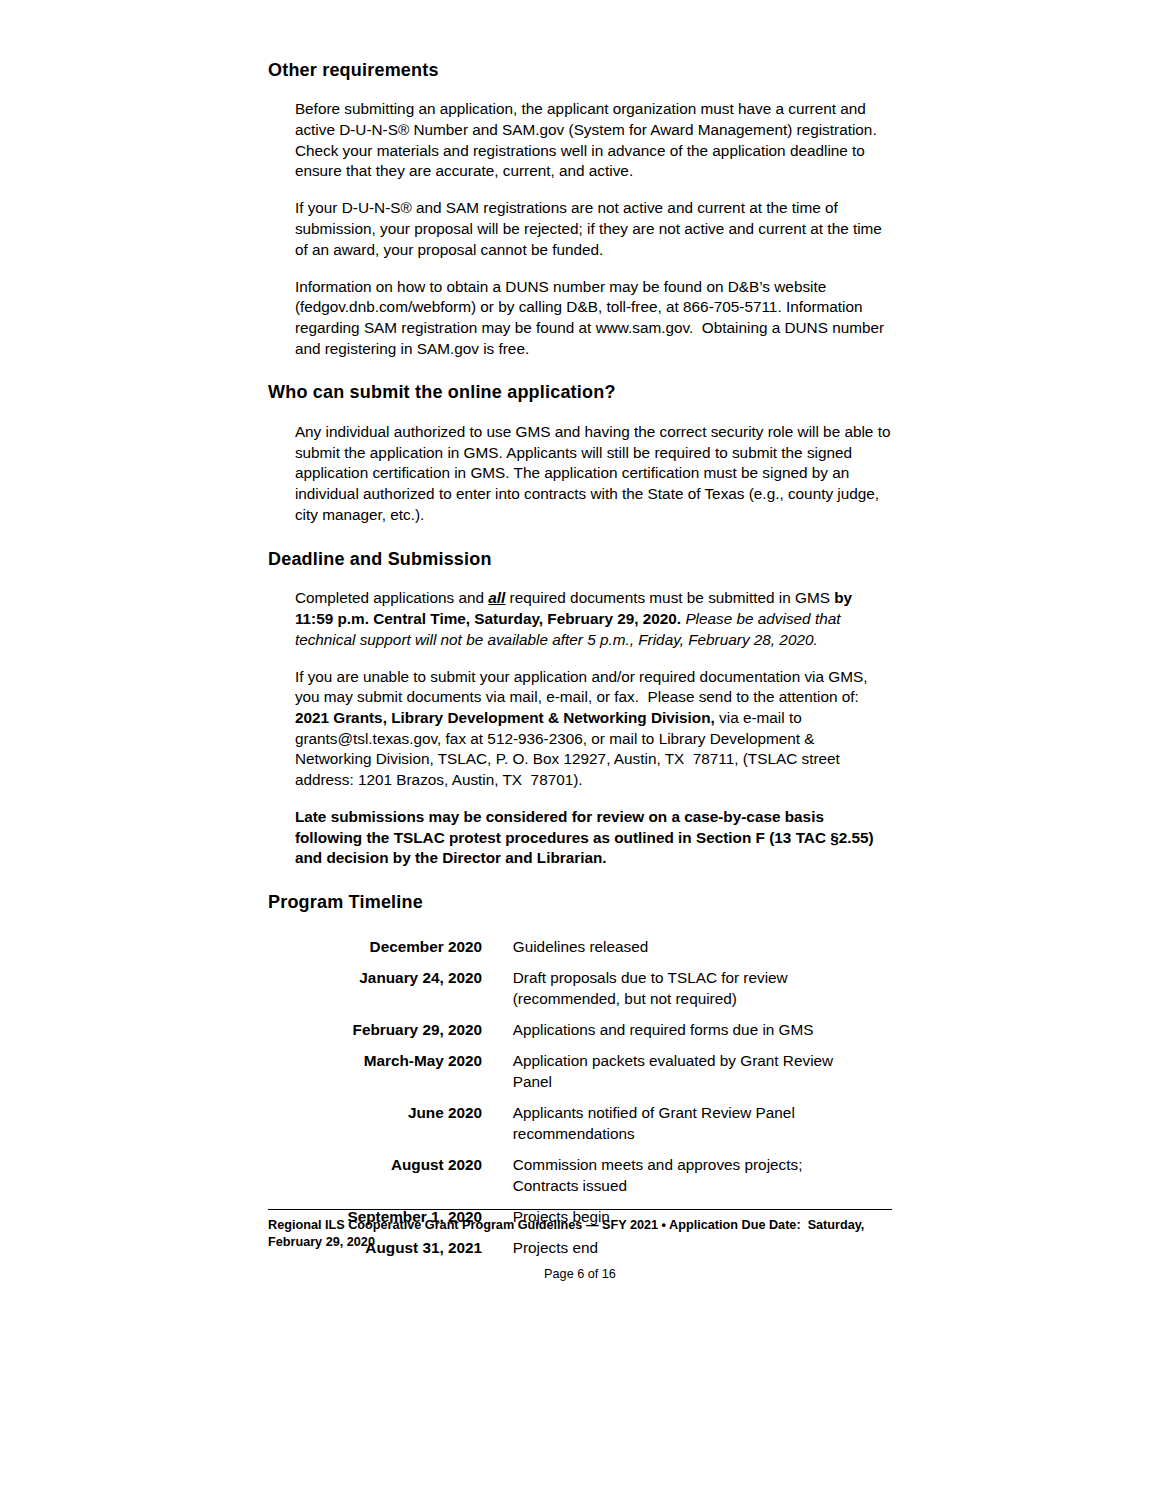Other requirements
Before submitting an application, the applicant organization must have a current and active D-U-N-S® Number and SAM.gov (System for Award Management) registration. Check your materials and registrations well in advance of the application deadline to ensure that they are accurate, current, and active.
If your D-U-N-S® and SAM registrations are not active and current at the time of submission, your proposal will be rejected; if they are not active and current at the time of an award, your proposal cannot be funded.
Information on how to obtain a DUNS number may be found on D&B’s website (fedgov.dnb.com/webform) or by calling D&B, toll-free, at 866-705-5711. Information regarding SAM registration may be found at www.sam.gov. Obtaining a DUNS number and registering in SAM.gov is free.
Who can submit the online application?
Any individual authorized to use GMS and having the correct security role will be able to submit the application in GMS. Applicants will still be required to submit the signed application certification in GMS. The application certification must be signed by an individual authorized to enter into contracts with the State of Texas (e.g., county judge, city manager, etc.).
Deadline and Submission
Completed applications and all required documents must be submitted in GMS by 11:59 p.m. Central Time, Saturday, February 29, 2020. Please be advised that technical support will not be available after 5 p.m., Friday, February 28, 2020.
If you are unable to submit your application and/or required documentation via GMS, you may submit documents via mail, e-mail, or fax. Please send to the attention of: 2021 Grants, Library Development & Networking Division, via e-mail to grants@tsl.texas.gov, fax at 512-936-2306, or mail to Library Development & Networking Division, TSLAC, P. O. Box 12927, Austin, TX 78711, (TSLAC street address: 1201 Brazos, Austin, TX 78701).
Late submissions may be considered for review on a case-by-case basis following the TSLAC protest procedures as outlined in Section F (13 TAC §2.55) and decision by the Director and Librarian.
Program Timeline
| December 2020 | Guidelines released |
| January 24, 2020 | Draft proposals due to TSLAC for review (recommended, but not required) |
| February 29, 2020 | Applications and required forms due in GMS |
| March-May 2020 | Application packets evaluated by Grant Review Panel |
| June 2020 | Applicants notified of Grant Review Panel recommendations |
| August 2020 | Commission meets and approves projects; Contracts issued |
| September 1, 2020 | Projects begin |
| August 31, 2021 | Projects end |
Regional ILS Cooperative Grant Program Guidelines — SFY 2021 • Application Due Date: Saturday, February 29, 2020
Page 6 of 16